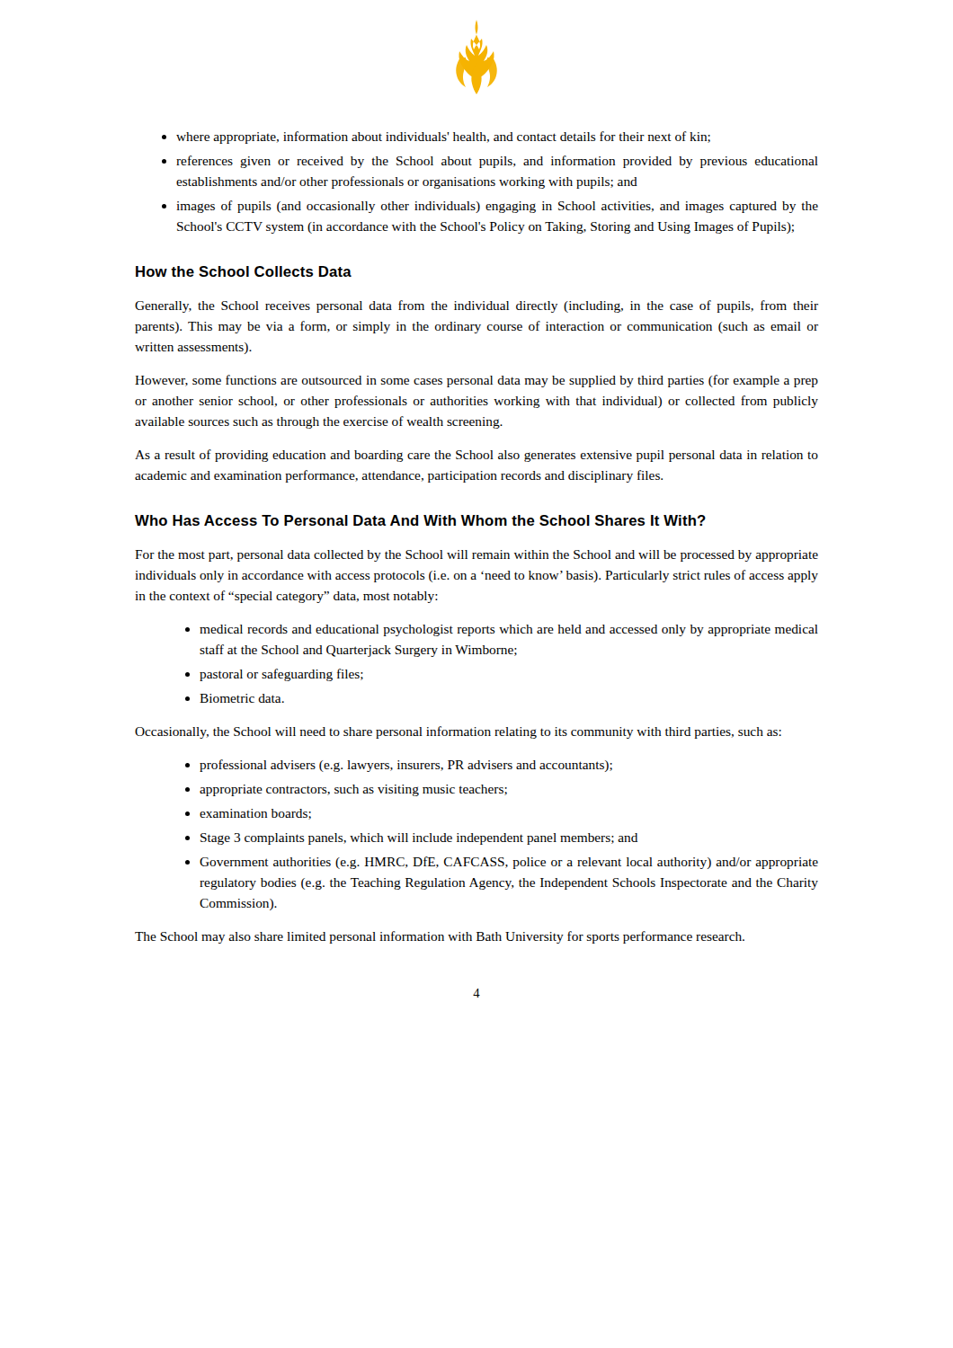where appropriate, information about individuals' health, and contact details for their next of kin;
references given or received by the School about pupils, and information provided by previous educational establishments and/or other professionals or organisations working with pupils; and
images of pupils (and occasionally other individuals) engaging in School activities, and images captured by the School's CCTV system (in accordance with the School's Policy on Taking, Storing and Using Images of Pupils);
How the School Collects Data
Generally, the School receives personal data from the individual directly (including, in the case of pupils, from their parents). This may be via a form, or simply in the ordinary course of interaction or communication (such as email or written assessments).
However, some functions are outsourced in some cases personal data may be supplied by third parties (for example a prep or another senior school, or other professionals or authorities working with that individual) or collected from publicly available sources such as through the exercise of wealth screening.
As a result of providing education and boarding care the School also generates extensive pupil personal data in relation to academic and examination performance, attendance, participation records and disciplinary files.
Who Has Access To Personal Data And With Whom the School Shares It With?
For the most part, personal data collected by the School will remain within the School and will be processed by appropriate individuals only in accordance with access protocols (i.e. on a ‘need to know’ basis). Particularly strict rules of access apply in the context of “special category” data, most notably:
medical records and educational psychologist reports which are held and accessed only by appropriate medical staff at the School and Quarterjack Surgery in Wimborne;
pastoral or safeguarding files;
Biometric data.
Occasionally, the School will need to share personal information relating to its community with third parties, such as:
professional advisers (e.g. lawyers, insurers, PR advisers and accountants);
appropriate contractors, such as visiting music teachers;
examination boards;
Stage 3 complaints panels, which will include independent panel members; and
Government authorities (e.g. HMRC, DfE, CAFCASS, police or a relevant local authority) and/or appropriate regulatory bodies (e.g. the Teaching Regulation Agency, the Independent Schools Inspectorate and the Charity Commission).
The School may also share limited personal information with Bath University for sports performance research.
4